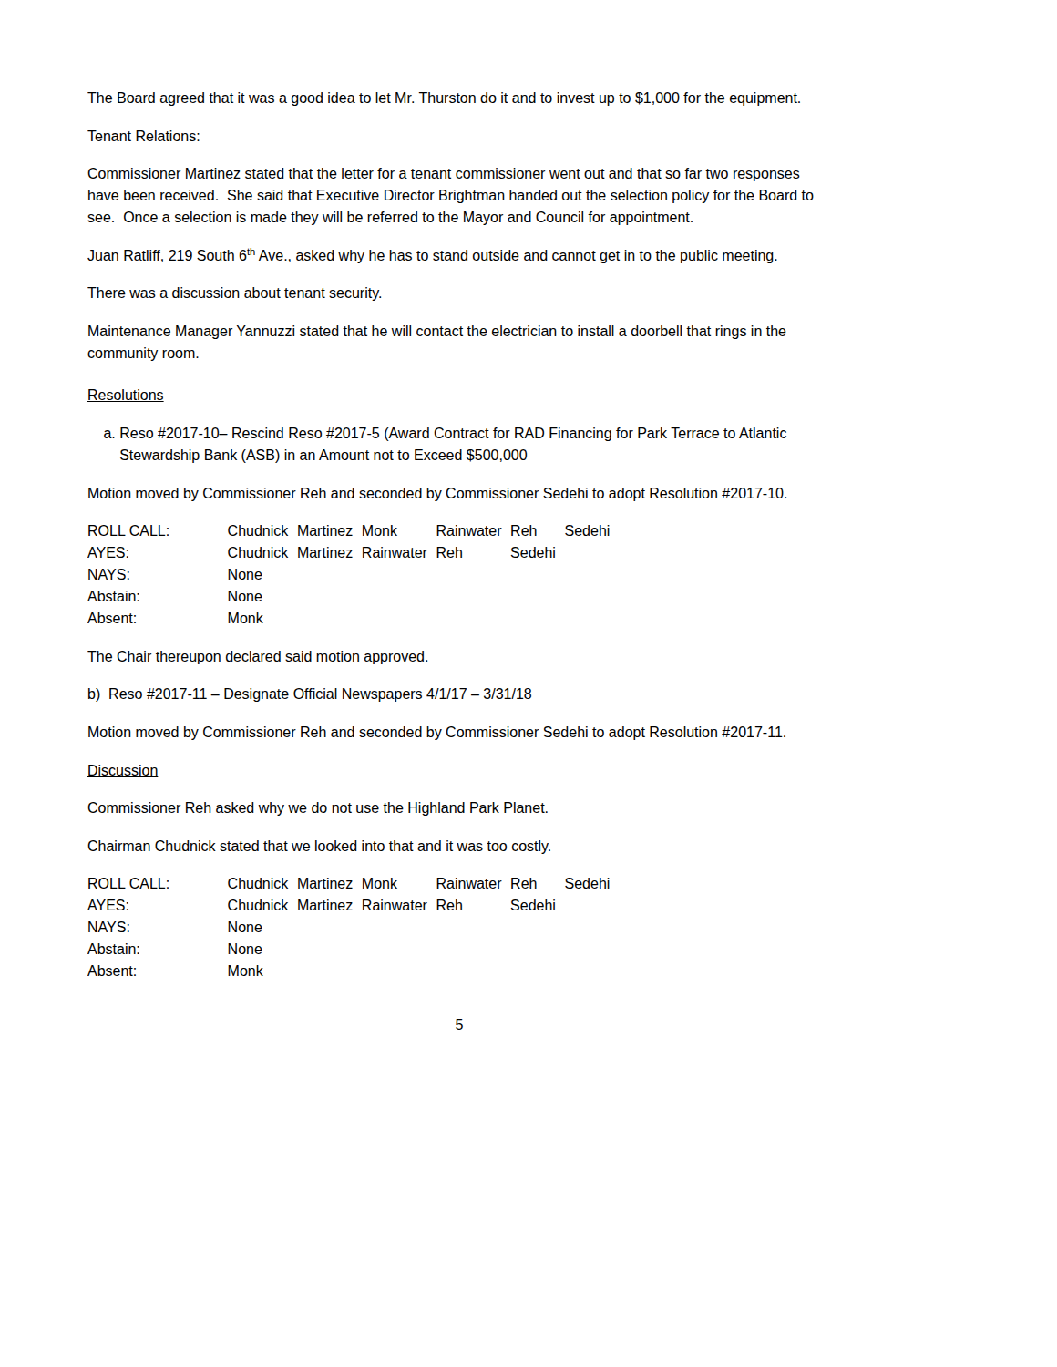The Board agreed that it was a good idea to let Mr. Thurston do it and to invest up to $1,000 for the equipment.
Tenant Relations:
Commissioner Martinez stated that the letter for a tenant commissioner went out and that so far two responses have been received. She said that Executive Director Brightman handed out the selection policy for the Board to see. Once a selection is made they will be referred to the Mayor and Council for appointment.
Juan Ratliff, 219 South 6th Ave., asked why he has to stand outside and cannot get in to the public meeting.
There was a discussion about tenant security.
Maintenance Manager Yannuzzi stated that he will contact the electrician to install a doorbell that rings in the community room.
Resolutions
Reso #2017-10– Rescind Reso #2017-5 (Award Contract for RAD Financing for Park Terrace to Atlantic Stewardship Bank (ASB) in an Amount not to Exceed $500,000
Motion moved by Commissioner Reh and seconded by Commissioner Sedehi to adopt Resolution #2017-10.
| ROLL CALL: | Chudnick | Martinez | Monk | Rainwater | Reh | Sedehi |
| AYES: | Chudnick | Martinez | Rainwater | Reh | Sedehi | |
| NAYS: | None |
| Abstain: | None |
| Absent: | Monk |
The Chair thereupon declared said motion approved.
b) Reso #2017-11 – Designate Official Newspapers 4/1/17 – 3/31/18
Motion moved by Commissioner Reh and seconded by Commissioner Sedehi to adopt Resolution #2017-11.
Discussion
Commissioner Reh asked why we do not use the Highland Park Planet.
Chairman Chudnick stated that we looked into that and it was too costly.
| ROLL CALL: | Chudnick | Martinez | Monk | Rainwater | Reh | Sedehi |
| AYES: | Chudnick | Martinez | Rainwater | Reh | Sedehi | |
| NAYS: | None |
| Abstain: | None |
| Absent: | Monk |
5